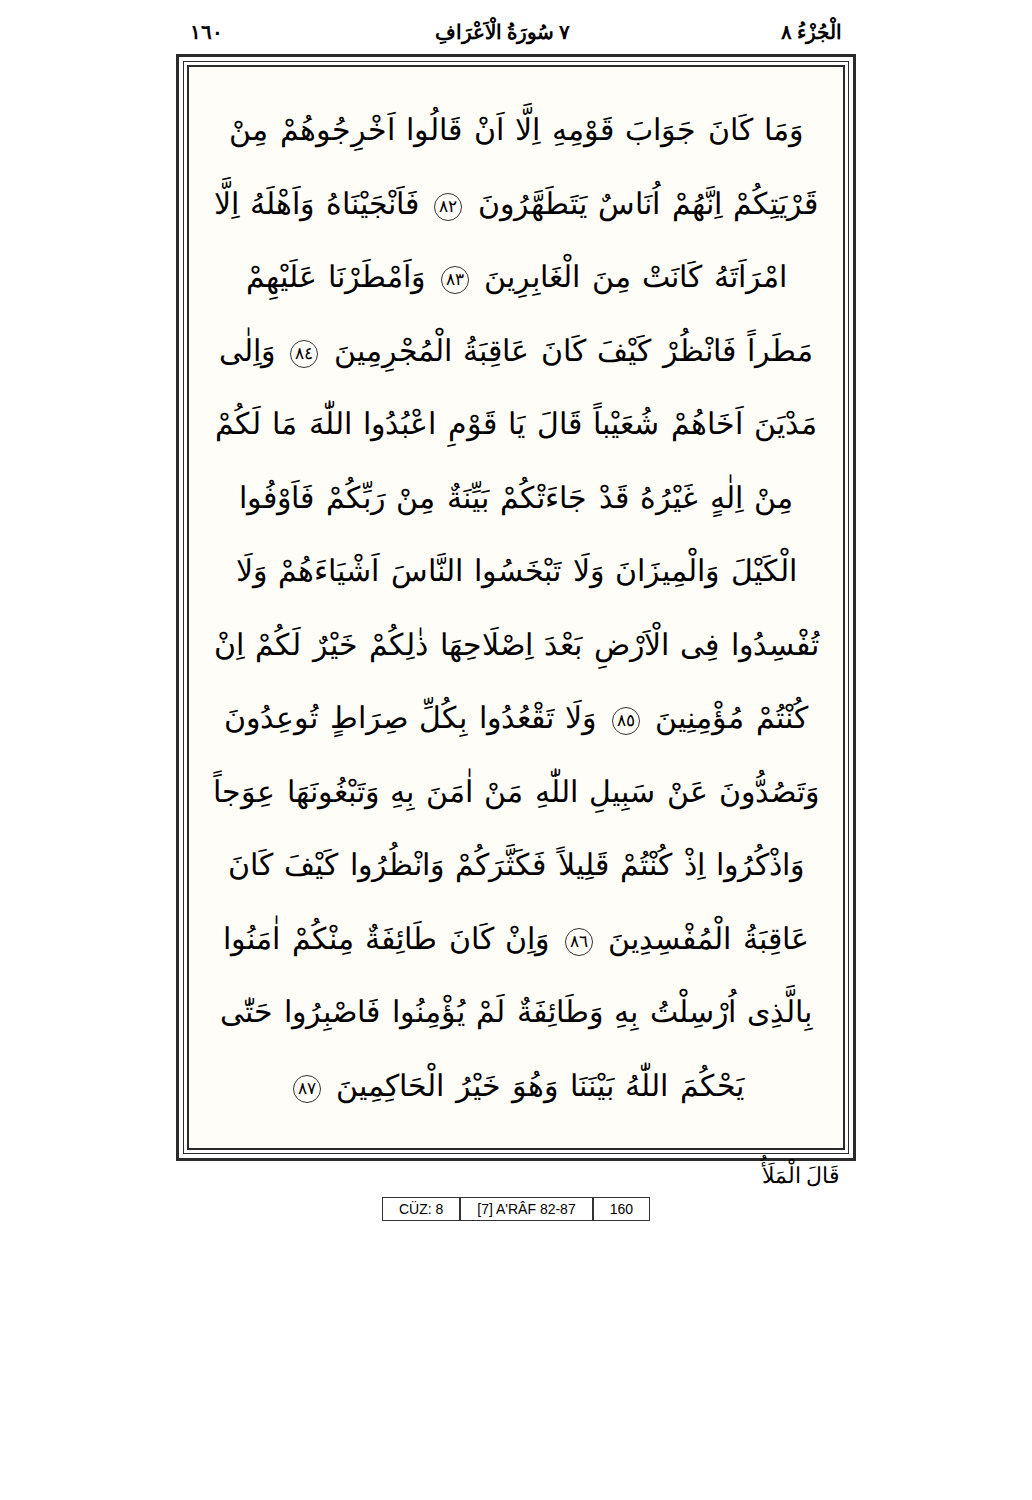الْجُزْءُ ٨
٧ سُورَةُ الْاَعْرَافِ
١٦٠
وَمَا كَانَ جَوَابَ قَوْمِهِ اِلَّا اَنْ قَالُوا اَخْرِجُوهُمْ مِنْ قَرْيَتِكُمْ اِنَّهُمْ اُنَاسٌ يَتَطَهَّرُونَ ٨٢ فَاَنْجَيْنَاهُ وَاَهْلَهُ اِلَّا امْرَاَتَهُ كَانَتْ مِنَ الْغَابِرِينَ ٨٣ وَاَمْطَرْنَا عَلَيْهِمْ مَطَراً فَانْظُرْ كَيْفَ كَانَ عَاقِبَةُ الْمُجْرِمِينَ ٨٤ وَاِلٰى مَدْيَنَ اَخَاهُمْ شُعَيْباً قَالَ يَا قَوْمِ اعْبُدُوا اللّٰهَ مَا لَكُمْ مِنْ اِلٰهٍ غَيْرُهُ قَدْ جَاءَتْكُمْ بَيِّنَةٌ مِنْ رَبِّكُمْ فَاَوْفُوا الْكَيْلَ وَالْمِيزَانَ وَلَا تَبْخَسُوا النَّاسَ اَشْيَاءَهُمْ وَلَا تُفْسِدُوا فِى الْاَرْضِ بَعْدَ اِصْلَاحِهَا ذٰلِكُمْ خَيْرٌ لَكُمْ اِنْ كُنْتُمْ مُؤْمِنِينَ ٨٥ وَلَا تَقْعُدُوا بِكُلِّ صِرَاطٍ تُوعِدُونَ وَتَصُدُّونَ عَنْ سَبِيلِ اللّٰهِ مَنْ اٰمَنَ بِهِ وَتَبْغُونَهَا عِوَجاً وَاذْكُرُوا اِذْ كُنْتُمْ قَلِيلاً فَكَثَّرَكُمْ وَانْظُرُوا كَيْفَ كَانَ عَاقِبَةُ الْمُفْسِدِينَ ٨٦ وَاِنْ كَانَ طَائِفَةٌ مِنْكُمْ اٰمَنُوا بِالَّذِى اُرْسِلْتُ بِهِ وَطَائِفَةٌ لَمْ يُؤْمِنُوا فَاصْبِرُوا حَتّٰى يَحْكُمَ اللّٰهُ بَيْنَنَا وَهُوَ خَيْرُ الْحَاكِمِينَ ٨٧
قَالَ الْمَلَأُ
CÜZ: 8
[7] A'RÂF 82-87
160